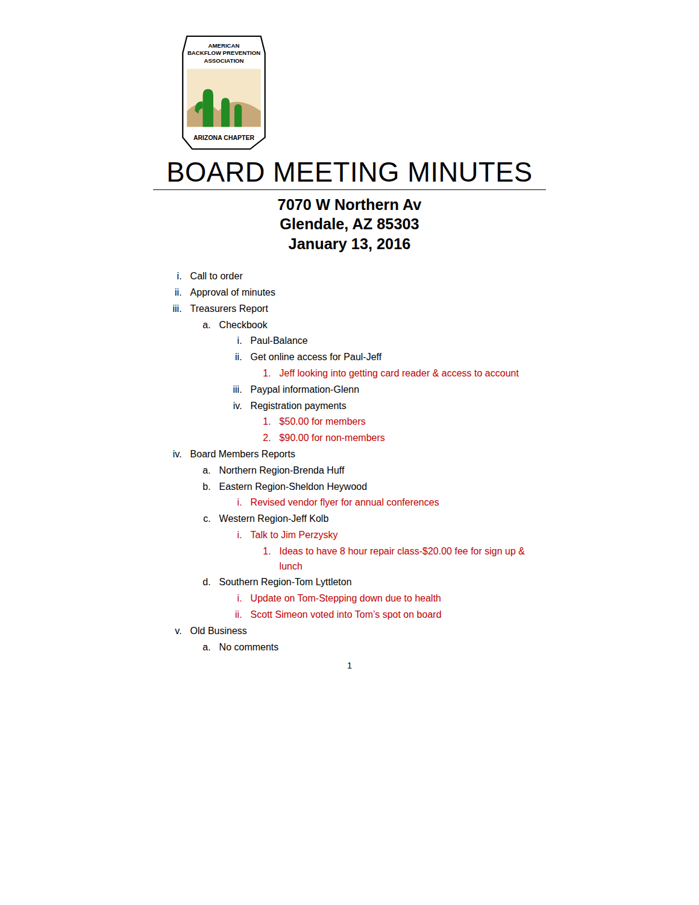BOARD MEETING MINUTES
7070 W Northern Av
Glendale, AZ 85303
January 13, 2016
Call to order
Approval of minutes
Treasurers Report
Checkbook
Paul-Balance
Get online access for Paul-Jeff
Jeff looking into getting card reader & access to account
Paypal information-Glenn
Registration payments
$50.00 for members
$90.00 for non-members
Board Members Reports
Northern Region-Brenda Huff
Eastern Region-Sheldon Heywood
Revised vendor flyer for annual conferences
Western Region-Jeff Kolb
Talk to Jim Perzysky
Ideas to have 8 hour repair class-$20.00 fee for sign up & lunch
Southern Region-Tom Lyttleton
Update on Tom-Stepping down due to health
Scott Simeon voted into Tom’s spot on board
Old Business
No comments
1